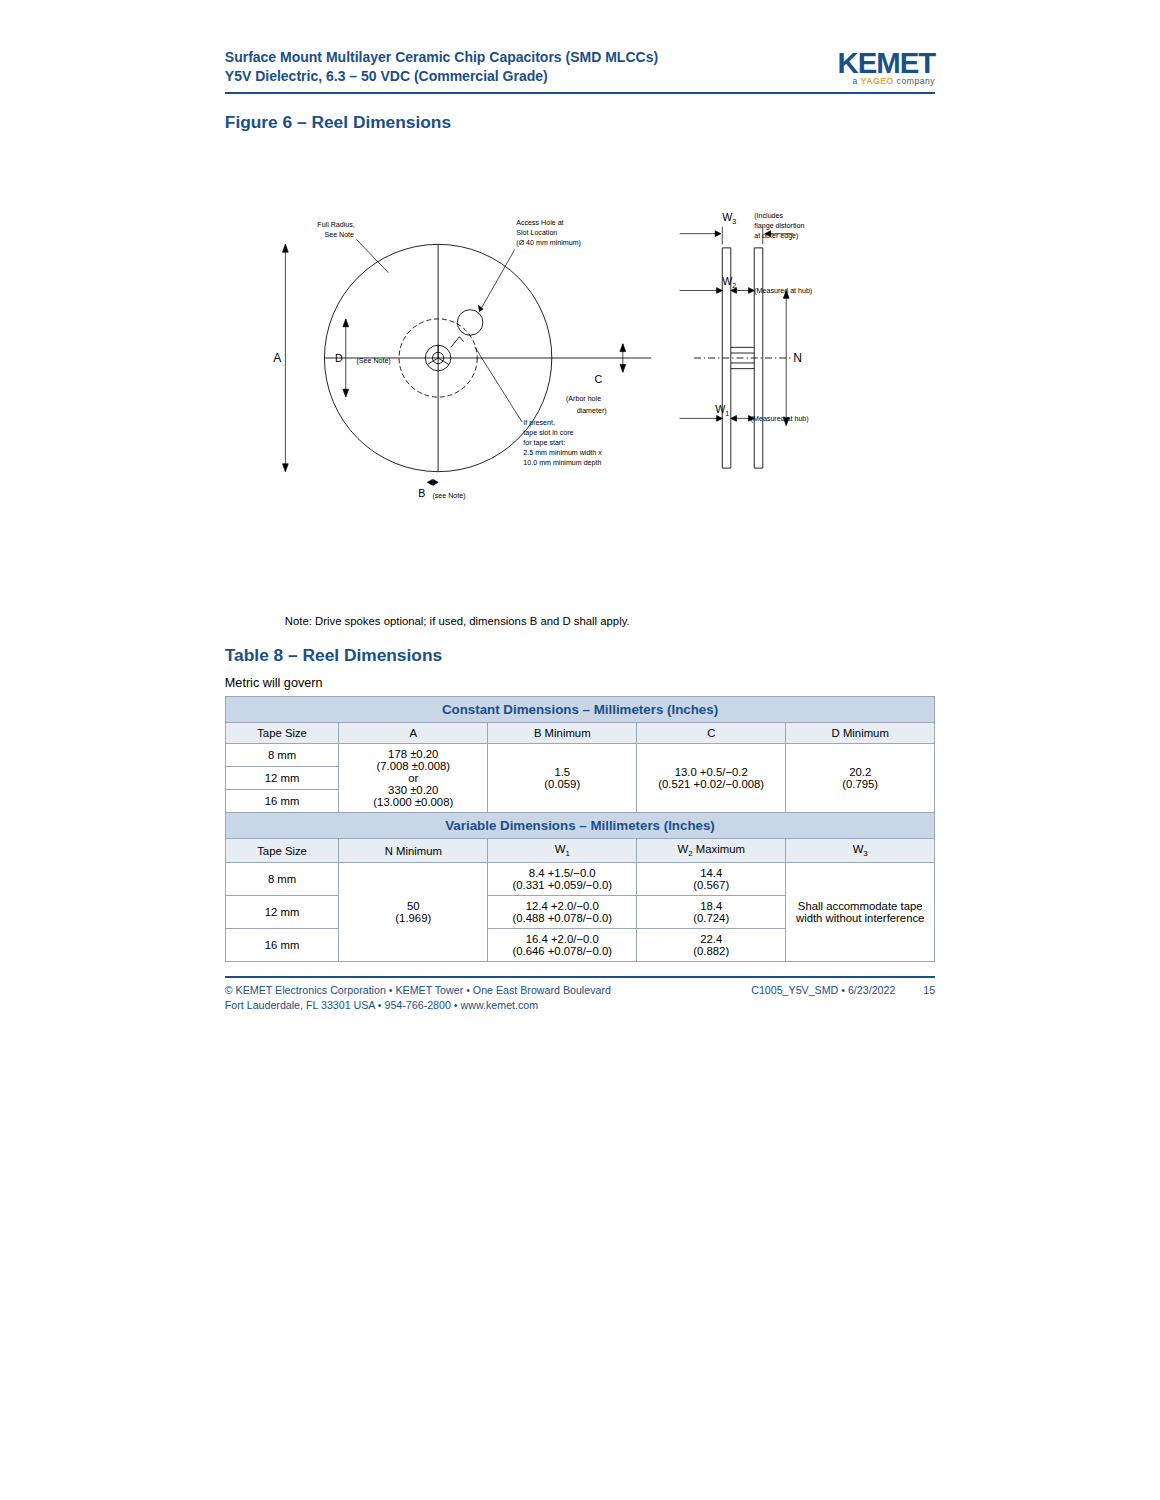Surface Mount Multilayer Ceramic Chip Capacitors (SMD MLCCs)
Y5V Dielectric, 6.3 – 50 VDC (Commercial Grade)
KEMET
a YAGEO company
Figure 6 – Reel Dimensions
A D (See Note) B (see Note) C (Arbor hole diameter) Full Radius, See Note Access Hole at Slot Location (Ø 40 mm minimum) If present, tape slot in core for tape start: 2.5 mm minimum width x 10.0 mm minimum depth W3 (Includes flange distortion at outer edge) W2 (Measured at hub) N W1 (Measured at hub)
Note: Drive spokes optional; if used, dimensions B and D shall apply.
Table 8 – Reel Dimensions
Metric will govern
| Constant Dimensions – Millimeters (Inches) |
| --- |
| Tape Size | A | B Minimum | C | D Minimum |
| 8 mm | 178 ±0.20 (7.008 ±0.008) or 330 ±0.20 (13.000 ±0.008) | 1.5 (0.059) | 13.0 +0.5/−0.2 (0.521 +0.02/−0.008) | 20.2 (0.795) |
| 12 mm |
| 16 mm |
| Variable Dimensions – Millimeters (Inches) |
| Tape Size | N Minimum | W 1 | W 2 Maximum | W 3 |
| 8 mm | 50 (1.969) | 8.4 +1.5/−0.0 (0.331 +0.059/−0.0) | 14.4 (0.567) | Shall accommodate tape width without interference |
| 12 mm | 12.4 +2.0/−0.0 (0.488 +0.078/−0.0) | 18.4 (0.724) |
| 16 mm | 16.4 +2.0/−0.0 (0.646 +0.078/−0.0) | 22.4 (0.882) |
© KEMET Electronics Corporation • KEMET Tower • One East Broward Boulevard
Fort Lauderdale, FL 33301 USA • 954-766-2800 • www.kemet.com
C1005_Y5V_SMD • 6/23/202215